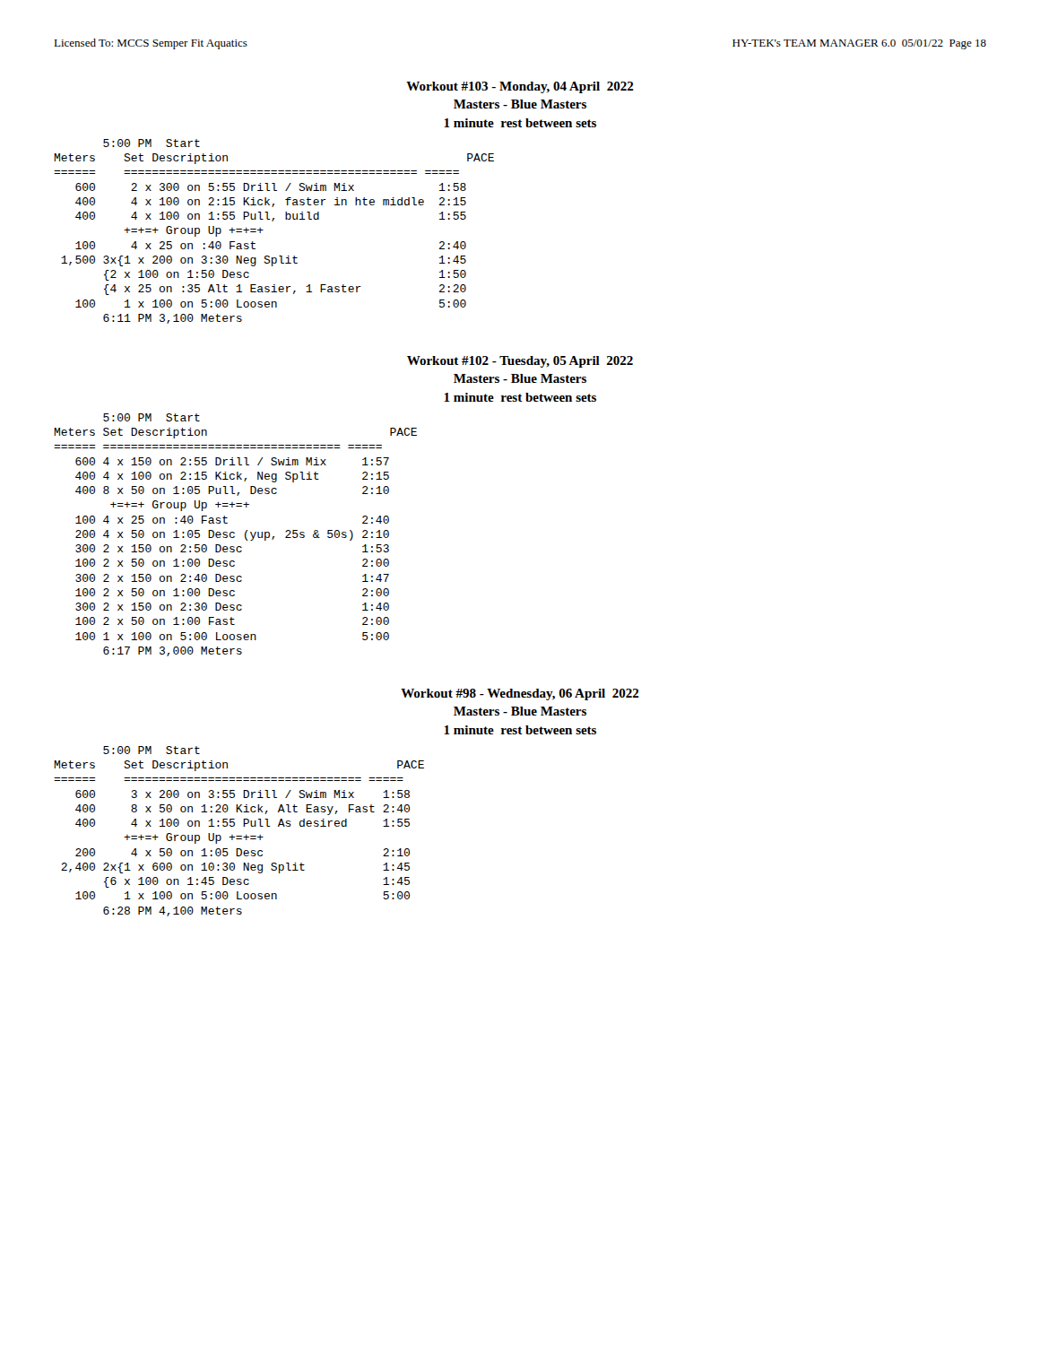Licensed To: MCCS Semper Fit Aquatics HY-TEK's TEAM MANAGER 6.0 05/01/22 Page 18
Workout #103 - Monday, 04 April 2022
Masters - Blue Masters
1 minute rest between sets
       5:00 PM  Start
Meters    Set Description                                  PACE
======    ========================================== =====
   600     2 x 300 on 5:55 Drill / Swim Mix            1:58
   400     4 x 100 on 2:15 Kick, faster in hte middle  2:15
   400     4 x 100 on 1:55 Pull, build                 1:55
          +=+=+ Group Up +=+=+
   100     4 x 25 on :40 Fast                          2:40
 1,500 3x{1 x 200 on 3:30 Neg Split                    1:45
       {2 x 100 on 1:50 Desc                           1:50
       {4 x 25 on :35 Alt 1 Easier, 1 Faster           2:20
   100    1 x 100 on 5:00 Loosen                       5:00
       6:11 PM 3,100 Meters
Workout #102 - Tuesday, 05 April 2022
Masters - Blue Masters
1 minute rest between sets
       5:00 PM  Start
Meters Set Description                          PACE
====== ================================== =====
   600 4 x 150 on 2:55 Drill / Swim Mix     1:57
   400 4 x 100 on 2:15 Kick, Neg Split      2:15
   400 8 x 50 on 1:05 Pull, Desc            2:10
        +=+=+ Group Up +=+=+
   100 4 x 25 on :40 Fast                   2:40
   200 4 x 50 on 1:05 Desc (yup, 25s & 50s) 2:10
   300 2 x 150 on 2:50 Desc                 1:53
   100 2 x 50 on 1:00 Desc                  2:00
   300 2 x 150 on 2:40 Desc                 1:47
   100 2 x 50 on 1:00 Desc                  2:00
   300 2 x 150 on 2:30 Desc                 1:40
   100 2 x 50 on 1:00 Fast                  2:00
   100 1 x 100 on 5:00 Loosen               5:00
       6:17 PM 3,000 Meters
Workout #98 - Wednesday, 06 April 2022
Masters - Blue Masters
1 minute rest between sets
       5:00 PM  Start
Meters    Set Description                        PACE
======    ================================== =====
   600     3 x 200 on 3:55 Drill / Swim Mix    1:58
   400     8 x 50 on 1:20 Kick, Alt Easy, Fast 2:40
   400     4 x 100 on 1:55 Pull As desired     1:55
          +=+=+ Group Up +=+=+
   200     4 x 50 on 1:05 Desc                 2:10
 2,400 2x{1 x 600 on 10:30 Neg Split           1:45
       {6 x 100 on 1:45 Desc                   1:45
   100    1 x 100 on 5:00 Loosen               5:00
       6:28 PM 4,100 Meters